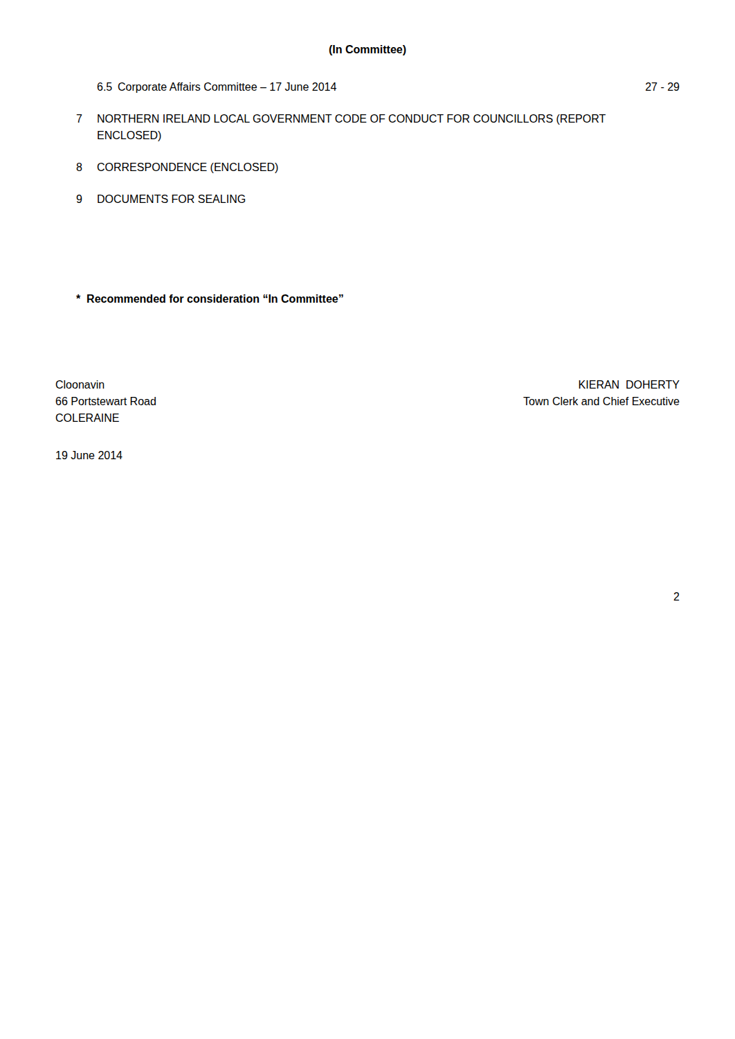(In Committee)
6.5
Corporate Affairs Committee – 17 June 2014
27 - 29
7
NORTHERN IRELAND LOCAL GOVERNMENT CODE OF CONDUCT FOR COUNCILLORS (REPORT ENCLOSED)
8
CORRESPONDENCE (ENCLOSED)
9
DOCUMENTS FOR SEALING
* Recommended for consideration “In Committee”
Cloonavin
66 Portstewart Road
COLERAINE
KIERAN DOHERTY
Town Clerk and Chief Executive
19 June 2014
2